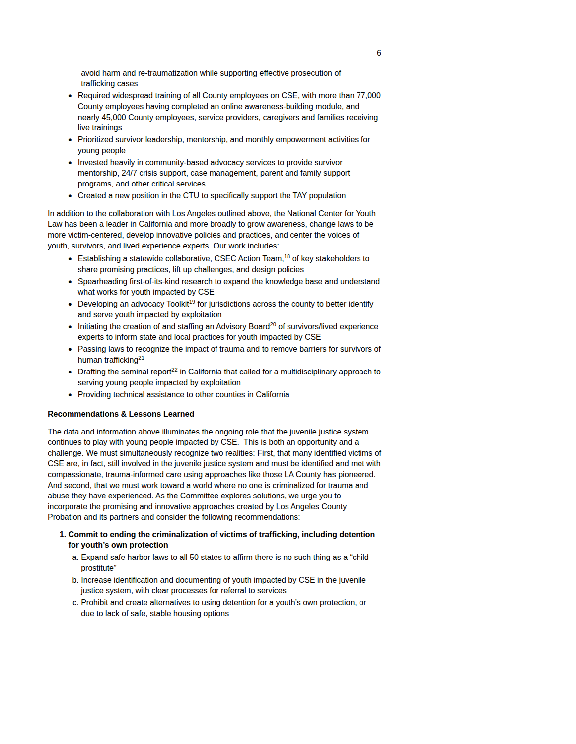6
avoid harm and re-traumatization while supporting effective prosecution of
trafficking cases
Required widespread training of all County employees on CSE, with more than 77,000 County employees having completed an online awareness-building module, and nearly 45,000 County employees, service providers, caregivers and families receiving live trainings
Prioritized survivor leadership, mentorship, and monthly empowerment activities for young people
Invested heavily in community-based advocacy services to provide survivor mentorship, 24/7 crisis support, case management, parent and family support programs, and other critical services
Created a new position in the CTU to specifically support the TAY population
In addition to the collaboration with Los Angeles outlined above, the National Center for Youth Law has been a leader in California and more broadly to grow awareness, change laws to be more victim-centered, develop innovative policies and practices, and center the voices of youth, survivors, and lived experience experts. Our work includes:
Establishing a statewide collaborative, CSEC Action Team,18 of key stakeholders to share promising practices, lift up challenges, and design policies
Spearheading first-of-its-kind research to expand the knowledge base and understand what works for youth impacted by CSE
Developing an advocacy Toolkit19 for jurisdictions across the county to better identify and serve youth impacted by exploitation
Initiating the creation of and staffing an Advisory Board20 of survivors/lived experience experts to inform state and local practices for youth impacted by CSE
Passing laws to recognize the impact of trauma and to remove barriers for survivors of human trafficking21
Drafting the seminal report22 in California that called for a multidisciplinary approach to serving young people impacted by exploitation
Providing technical assistance to other counties in California
Recommendations & Lessons Learned
The data and information above illuminates the ongoing role that the juvenile justice system continues to play with young people impacted by CSE. This is both an opportunity and a challenge. We must simultaneously recognize two realities: First, that many identified victims of CSE are, in fact, still involved in the juvenile justice system and must be identified and met with compassionate, trauma-informed care using approaches like those LA County has pioneered. And second, that we must work toward a world where no one is criminalized for trauma and abuse they have experienced. As the Committee explores solutions, we urge you to incorporate the promising and innovative approaches created by Los Angeles County Probation and its partners and consider the following recommendations:
Commit to ending the criminalization of victims of trafficking, including detention for youth’s own protection
Expand safe harbor laws to all 50 states to affirm there is no such thing as a “child prostitute”
Increase identification and documenting of youth impacted by CSE in the juvenile justice system, with clear processes for referral to services
Prohibit and create alternatives to using detention for a youth’s own protection, or due to lack of safe, stable housing options